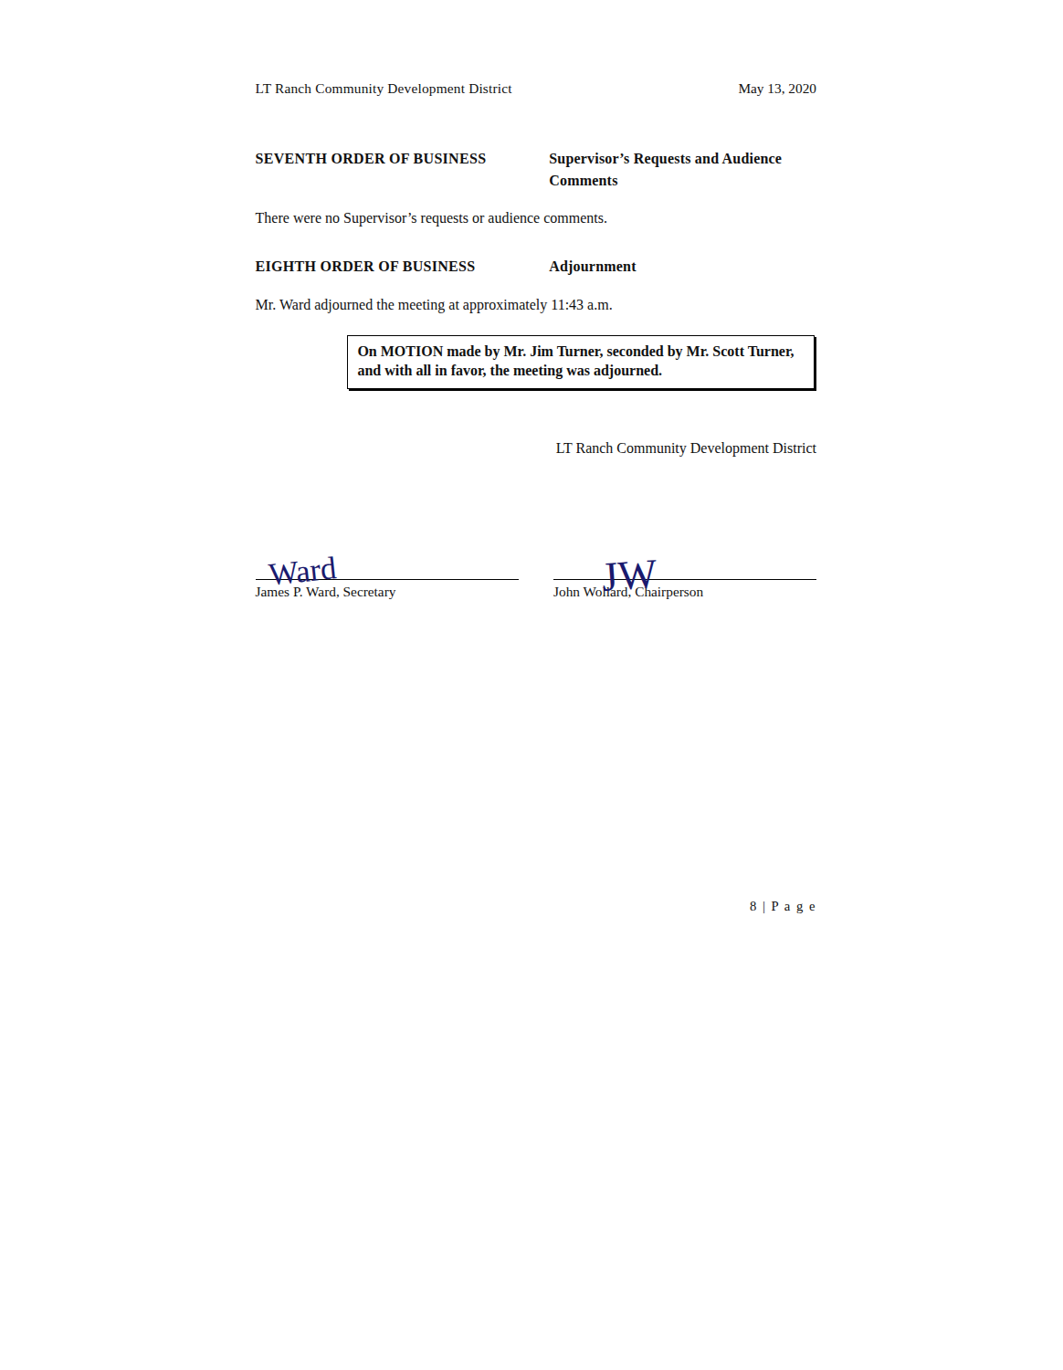LT Ranch Community Development District
May 13, 2020
SEVENTH ORDER OF BUSINESS
Supervisor’s Requests and Audience Comments
There were no Supervisor’s requests or audience comments.
EIGHTH ORDER OF BUSINESS
Adjournment
Mr. Ward adjourned the meeting at approximately 11:43 a.m.
On MOTION made by Mr. Jim Turner, seconded by Mr. Scott Turner, and with all in favor, the meeting was adjourned.
LT Ranch Community Development District
Ward
James P. Ward, Secretary
JW
John Wollard, Chairperson
8 | P a g e